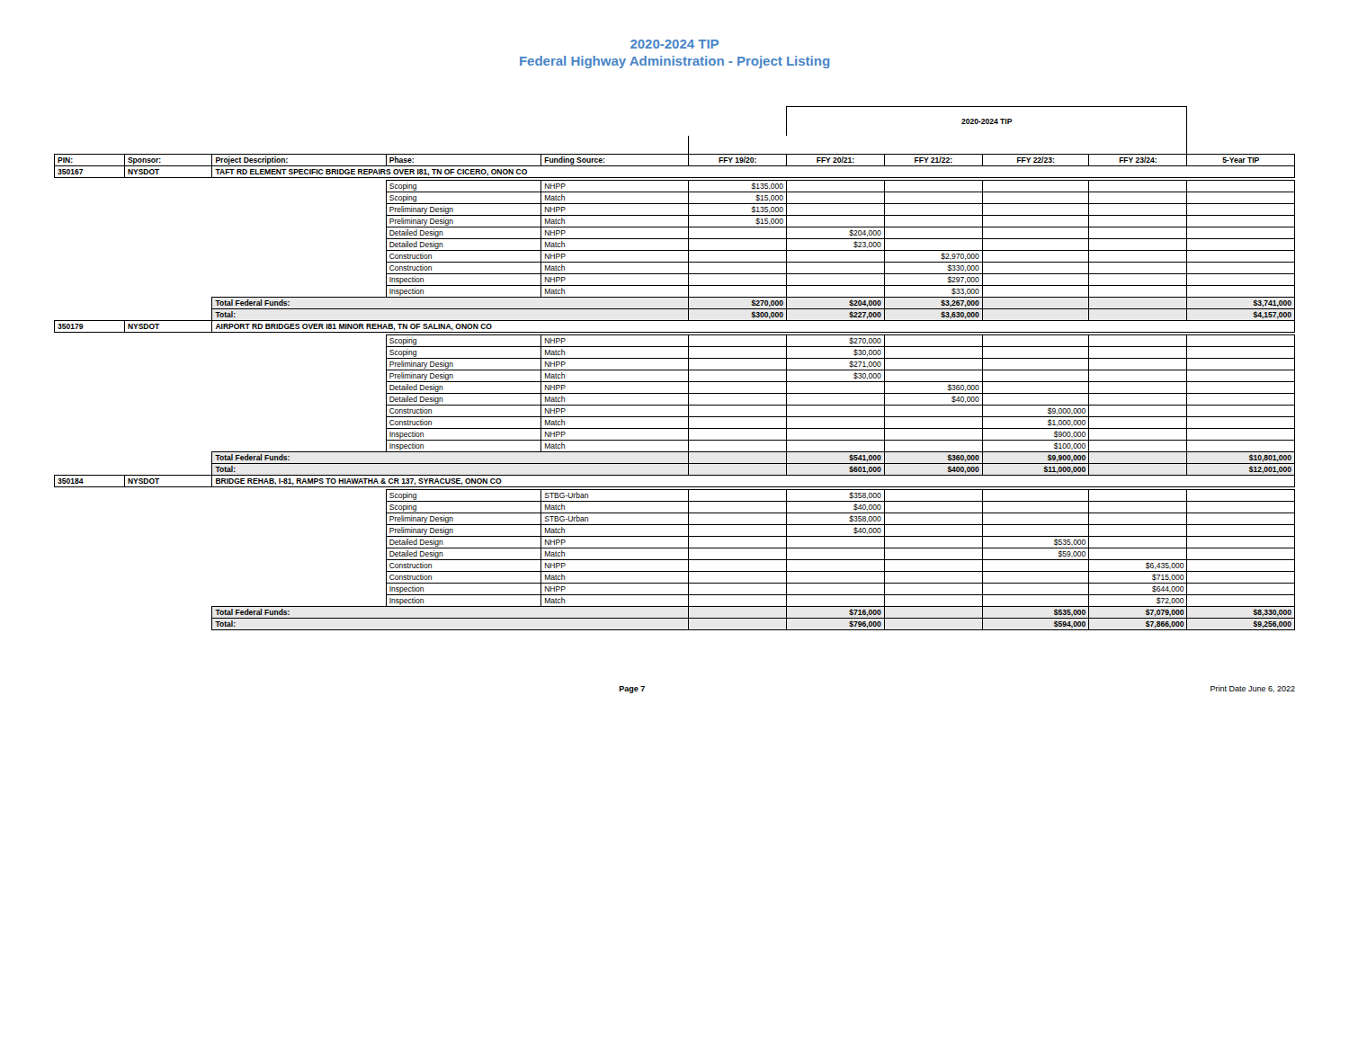2020-2024 TIP
Federal Highway Administration - Project Listing
| | | 2020-2024 TIP | |
| PIN: | Sponsor: | Project Description: | Phase: | Funding Source: | FFY 19/20: | FFY 20/21: | FFY 21/22: | FFY 22/23: | FFY 23/24: | 5-Year TIP |
| 350167 | NYSDOT | TAFT RD ELEMENT SPECIFIC BRIDGE REPAIRS OVER I81, TN OF CICERO, ONON CO |
| | | | Scoping | NHPP | $135,000 | | | | | |
| | | | Scoping | Match | $15,000 | | | | | |
| | | | Preliminary Design | NHPP | $135,000 | | | | | |
| | | | Preliminary Design | Match | $15,000 | | | | | |
| | | | Detailed Design | NHPP | | $204,000 | | | | |
| | | | Detailed Design | Match | | $23,000 | | | | |
| | | | Construction | NHPP | | | $2,970,000 | | | |
| | | | Construction | Match | | | $330,000 | | | |
| | | | Inspection | NHPP | | | $297,000 | | | |
| | | | Inspection | Match | | | $33,000 | | | |
| | | Total Federal Funds: | $270,000 | $204,000 | $3,267,000 | | | $3,741,000 |
| | | Total: | $300,000 | $227,000 | $3,630,000 | | | $4,157,000 |
| 350179 | NYSDOT | AIRPORT RD BRIDGES OVER I81 MINOR REHAB, TN OF SALINA, ONON CO |
| | | | Scoping | NHPP | | $270,000 | | | | |
| | | | Scoping | Match | | $30,000 | | | | |
| | | | Preliminary Design | NHPP | | $271,000 | | | | |
| | | | Preliminary Design | Match | | $30,000 | | | | |
| | | | Detailed Design | NHPP | | | $360,000 | | | |
| | | | Detailed Design | Match | | | $40,000 | | | |
| | | | Construction | NHPP | | | | $9,000,000 | | |
| | | | Construction | Match | | | | $1,000,000 | | |
| | | | Inspection | NHPP | | | | $900,000 | | |
| | | | Inspection | Match | | | | $100,000 | | |
| | | Total Federal Funds: | | $541,000 | $360,000 | $9,900,000 | | $10,801,000 |
| | | Total: | | $601,000 | $400,000 | $11,000,000 | | $12,001,000 |
| 350184 | NYSDOT | BRIDGE REHAB, I-81, RAMPS TO HIAWATHA & CR 137, SYRACUSE, ONON CO |
| | | | Scoping | STBG-Urban | | $358,000 | | | | |
| | | | Scoping | Match | | $40,000 | | | | |
| | | | Preliminary Design | STBG-Urban | | $358,000 | | | | |
| | | | Preliminary Design | Match | | $40,000 | | | | |
| | | | Detailed Design | NHPP | | | | $535,000 | | |
| | | | Detailed Design | Match | | | | $59,000 | | |
| | | | Construction | NHPP | | | | | $6,435,000 | |
| | | | Construction | Match | | | | | $715,000 | |
| | | | Inspection | NHPP | | | | | $644,000 | |
| | | | Inspection | Match | | | | | $72,000 | |
| | | Total Federal Funds: | | $716,000 | | $535,000 | $7,079,000 | $8,330,000 |
| | | Total: | | $796,000 | | $594,000 | $7,866,000 | $9,256,000 |
Page 7 Print Date June 6, 2022